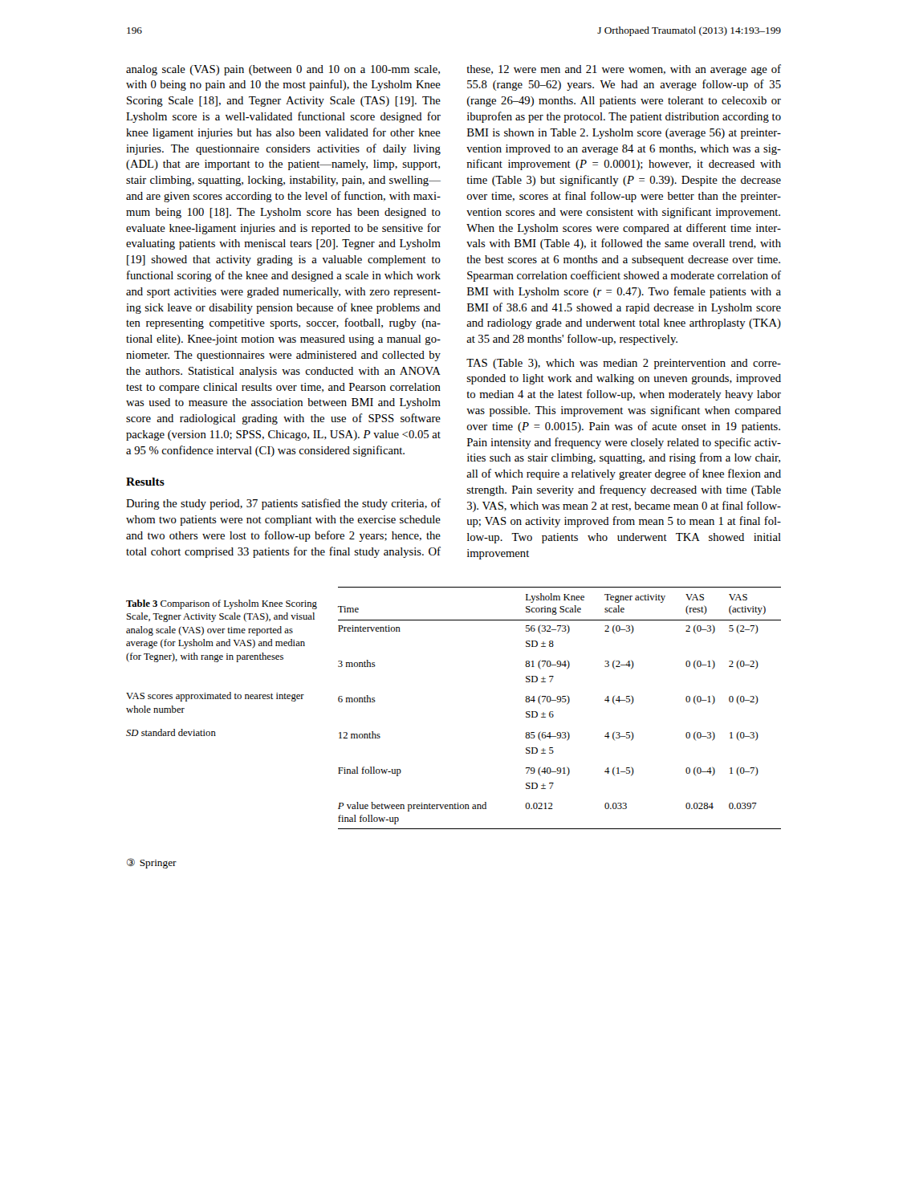196 J Orthopaed Traumatol (2013) 14:193–199
analog scale (VAS) pain (between 0 and 10 on a 100-mm scale, with 0 being no pain and 10 the most painful), the Lysholm Knee Scoring Scale [18], and Tegner Activity Scale (TAS) [19]. The Lysholm score is a well-validated functional score designed for knee ligament injuries but has also been validated for other knee injuries. The questionnaire considers activities of daily living (ADL) that are important to the patient—namely, limp, support, stair climbing, squatting, locking, instability, pain, and swelling—and are given scores according to the level of function, with maximum being 100 [18]. The Lysholm score has been designed to evaluate knee-ligament injuries and is reported to be sensitive for evaluating patients with meniscal tears [20]. Tegner and Lysholm [19] showed that activity grading is a valuable complement to functional scoring of the knee and designed a scale in which work and sport activities were graded numerically, with zero representing sick leave or disability pension because of knee problems and ten representing competitive sports, soccer, football, rugby (national elite). Knee-joint motion was measured using a manual goniometer. The questionnaires were administered and collected by the authors. Statistical analysis was conducted with an ANOVA test to compare clinical results over time, and Pearson correlation was used to measure the association between BMI and Lysholm score and radiological grading with the use of SPSS software package (version 11.0; SPSS, Chicago, IL, USA). P value <0.05 at a 95 % confidence interval (CI) was considered significant.
Results
During the study period, 37 patients satisfied the study criteria, of whom two patients were not compliant with the exercise schedule and two others were lost to follow-up before 2 years; hence, the total cohort comprised 33 patients for the final study analysis. Of these, 12 were men and 21 were women, with an average age of 55.8 (range 50–62) years. We had an average follow-up of 35 (range 26–49) months. All patients were tolerant to celecoxib or ibuprofen as per the protocol. The patient distribution according to BMI is shown in Table 2. Lysholm score (average 56) at preintervention improved to an average 84 at 6 months, which was a significant improvement (P = 0.0001); however, it decreased with time (Table 3) but significantly (P = 0.39). Despite the decrease over time, scores at final follow-up were better than the preintervention scores and were consistent with significant improvement. When the Lysholm scores were compared at different time intervals with BMI (Table 4), it followed the same overall trend, with the best scores at 6 months and a subsequent decrease over time. Spearman correlation coefficient showed a moderate correlation of BMI with Lysholm score (r = 0.47). Two female patients with a BMI of 38.6 and 41.5 showed a rapid decrease in Lysholm score and radiology grade and underwent total knee arthroplasty (TKA) at 35 and 28 months' follow-up, respectively.
TAS (Table 3), which was median 2 preintervention and corresponded to light work and walking on uneven grounds, improved to median 4 at the latest follow-up, when moderately heavy labor was possible. This improvement was significant when compared over time (P = 0.0015). Pain was of acute onset in 19 patients. Pain intensity and frequency were closely related to specific activities such as stair climbing, squatting, and rising from a low chair, all of which require a relatively greater degree of knee flexion and strength. Pain severity and frequency decreased with time (Table 3). VAS, which was mean 2 at rest, became mean 0 at final follow-up; VAS on activity improved from mean 5 to mean 1 at final follow-up. Two patients who underwent TKA showed initial improvement
Table 3 Comparison of Lysholm Knee Scoring Scale, Tegner Activity Scale (TAS), and visual analog scale (VAS) over time reported as average (for Lysholm and VAS) and median (for Tegner), with range in parentheses
VAS scores approximated to nearest integer whole number
SD standard deviation
| Time | Lysholm Knee Scoring Scale | Tegner activity scale | VAS (rest) | VAS (activity) |
| --- | --- | --- | --- | --- |
| Preintervention | 56 (32–73) | 2 (0–3) | 2 (0–3) | 5 (2–7) |
| | SD ± 8 | | | |
| 3 months | 81 (70–94) | 3 (2–4) | 0 (0–1) | 2 (0–2) |
| | SD ± 7 | | | |
| 6 months | 84 (70–95) | 4 (4–5) | 0 (0–1) | 0 (0–2) |
| | SD ± 6 | | | |
| 12 months | 85 (64–93) | 4 (3–5) | 0 (0–3) | 1 (0–3) |
| | SD ± 5 | | | |
| Final follow-up | 79 (40–91) | 4 (1–5) | 0 (0–4) | 1 (0–7) |
| | SD ± 7 | | | |
| P value between preintervention and final follow-up | 0.0212 | 0.033 | 0.0284 | 0.0397 |
③ Springer